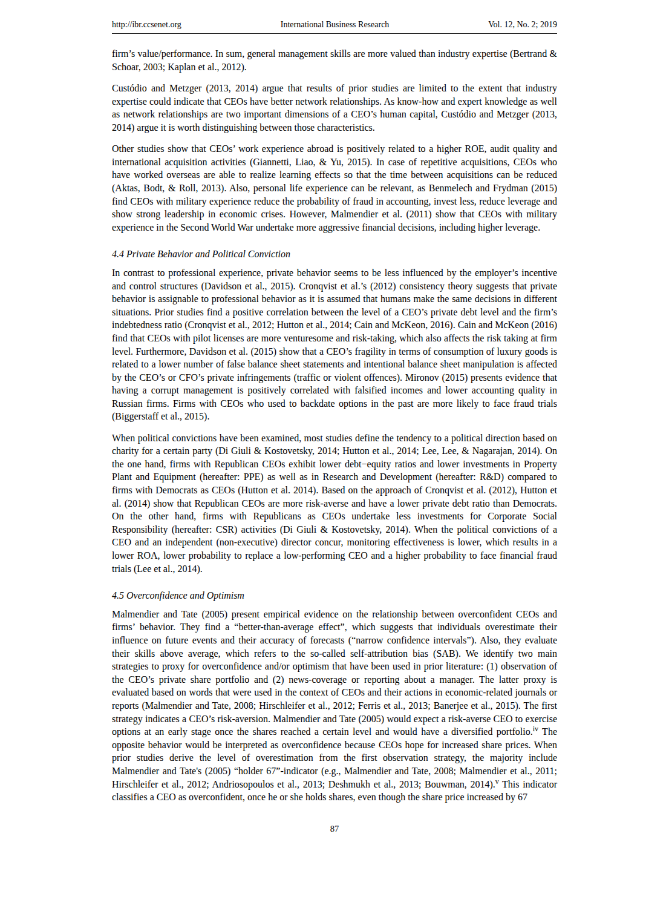http://ibr.ccsenet.org
International Business Research
Vol. 12, No. 2; 2019
firm’s value/performance. In sum, general management skills are more valued than industry expertise (Bertrand & Schoar, 2003; Kaplan et al., 2012).
Custódio and Metzger (2013, 2014) argue that results of prior studies are limited to the extent that industry expertise could indicate that CEOs have better network relationships. As know-how and expert knowledge as well as network relationships are two important dimensions of a CEO’s human capital, Custódio and Metzger (2013, 2014) argue it is worth distinguishing between those characteristics.
Other studies show that CEOs’ work experience abroad is positively related to a higher ROE, audit quality and international acquisition activities (Giannetti, Liao, & Yu, 2015). In case of repetitive acquisitions, CEOs who have worked overseas are able to realize learning effects so that the time between acquisitions can be reduced (Aktas, Bodt, & Roll, 2013). Also, personal life experience can be relevant, as Benmelech and Frydman (2015) find CEOs with military experience reduce the probability of fraud in accounting, invest less, reduce leverage and show strong leadership in economic crises. However, Malmendier et al. (2011) show that CEOs with military experience in the Second World War undertake more aggressive financial decisions, including higher leverage.
4.4 Private Behavior and Political Conviction
In contrast to professional experience, private behavior seems to be less influenced by the employer’s incentive and control structures (Davidson et al., 2015). Cronqvist et al.’s (2012) consistency theory suggests that private behavior is assignable to professional behavior as it is assumed that humans make the same decisions in different situations. Prior studies find a positive correlation between the level of a CEO’s private debt level and the firm’s indebtedness ratio (Cronqvist et al., 2012; Hutton et al., 2014; Cain and McKeon, 2016). Cain and McKeon (2016) find that CEOs with pilot licenses are more venturesome and risk-taking, which also affects the risk taking at firm level. Furthermore, Davidson et al. (2015) show that a CEO’s fragility in terms of consumption of luxury goods is related to a lower number of false balance sheet statements and intentional balance sheet manipulation is affected by the CEO’s or CFO’s private infringements (traffic or violent offences). Mironov (2015) presents evidence that having a corrupt management is positively correlated with falsified incomes and lower accounting quality in Russian firms. Firms with CEOs who used to backdate options in the past are more likely to face fraud trials (Biggerstaff et al., 2015).
When political convictions have been examined, most studies define the tendency to a political direction based on charity for a certain party (Di Giuli & Kostovetsky, 2014; Hutton et al., 2014; Lee, Lee, & Nagarajan, 2014). On the one hand, firms with Republican CEOs exhibit lower debt−equity ratios and lower investments in Property Plant and Equipment (hereafter: PPE) as well as in Research and Development (hereafter: R&D) compared to firms with Democrats as CEOs (Hutton et al. 2014). Based on the approach of Cronqvist et al. (2012), Hutton et al. (2014) show that Republican CEOs are more risk-averse and have a lower private debt ratio than Democrats. On the other hand, firms with Republicans as CEOs undertake less investments for Corporate Social Responsibility (hereafter: CSR) activities (Di Giuli & Kostovetsky, 2014). When the political convictions of a CEO and an independent (non-executive) director concur, monitoring effectiveness is lower, which results in a lower ROA, lower probability to replace a low-performing CEO and a higher probability to face financial fraud trials (Lee et al., 2014).
4.5 Overconfidence and Optimism
Malmendier and Tate (2005) present empirical evidence on the relationship between overconfident CEOs and firms’ behavior. They find a “better-than-average effect”, which suggests that individuals overestimate their influence on future events and their accuracy of forecasts (“narrow confidence intervals”). Also, they evaluate their skills above average, which refers to the so-called self-attribution bias (SAB). We identify two main strategies to proxy for overconfidence and/or optimism that have been used in prior literature: (1) observation of the CEO’s private share portfolio and (2) news-coverage or reporting about a manager. The latter proxy is evaluated based on words that were used in the context of CEOs and their actions in economic-related journals or reports (Malmendier and Tate, 2008; Hirschleifer et al., 2012; Ferris et al., 2013; Banerjee et al., 2015). The first strategy indicates a CEO’s risk-aversion. Malmendier and Tate (2005) would expect a risk-averse CEO to exercise options at an early stage once the shares reached a certain level and would have a diversified portfolio.iv The opposite behavior would be interpreted as overconfidence because CEOs hope for increased share prices. When prior studies derive the level of overestimation from the first observation strategy, the majority include Malmendier and Tate's (2005) “holder 67”-indicator (e.g., Malmendier and Tate, 2008; Malmendier et al., 2011; Hirschleifer et al., 2012; Andriosopoulos et al., 2013; Deshmukh et al., 2013; Bouwman, 2014).v This indicator classifies a CEO as overconfident, once he or she holds shares, even though the share price increased by 67
87